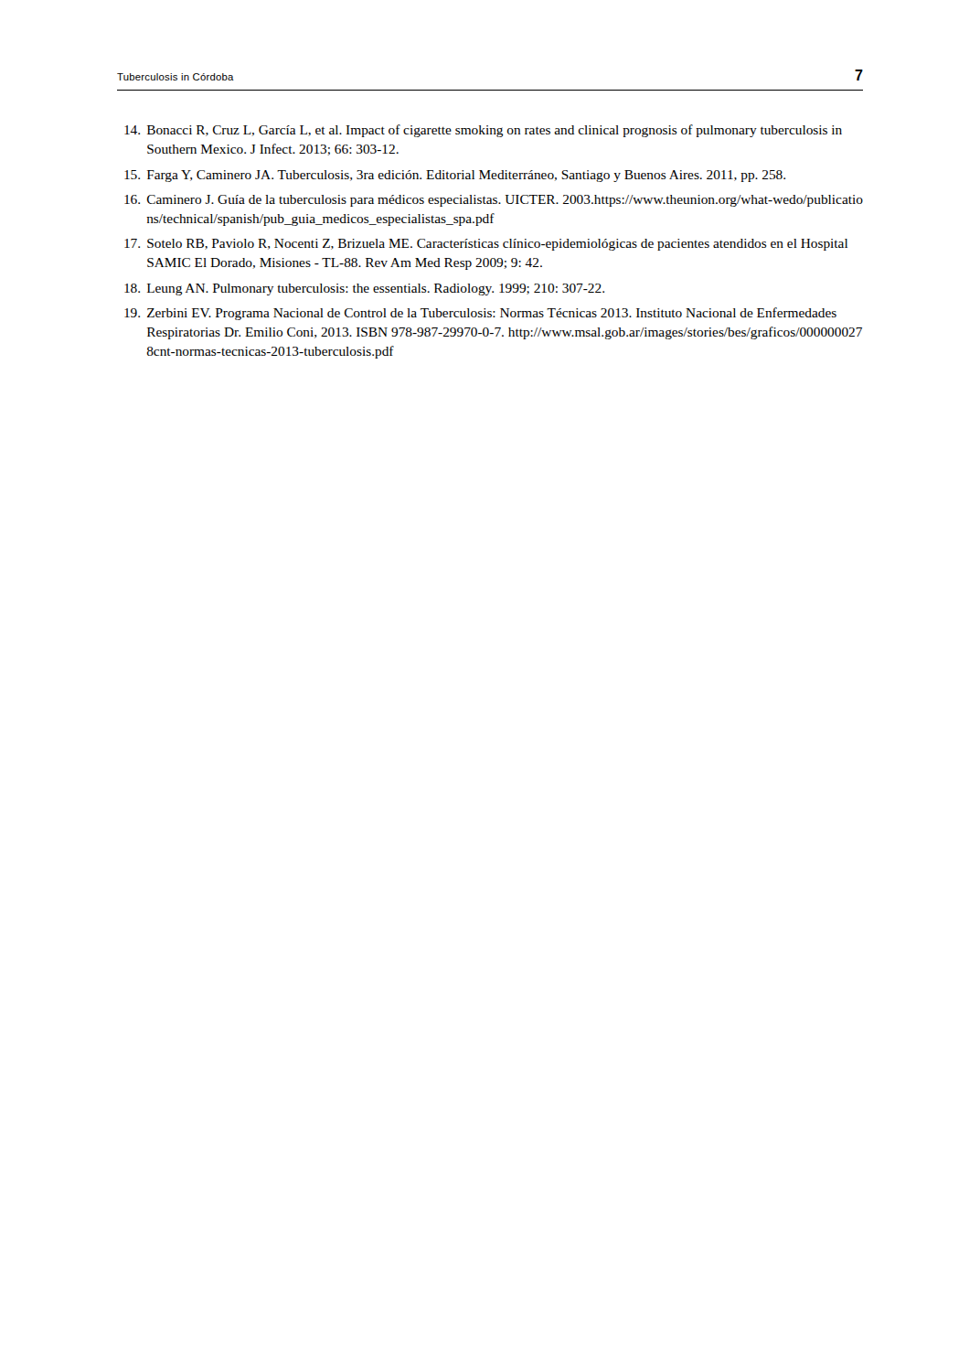Tuberculosis in Córdoba 7
Bonacci R, Cruz L, García L, et al. Impact of cigarette smoking on rates and clinical prognosis of pulmonary tuberculosis in Southern Mexico. J Infect. 2013; 66: 303-12.
Farga Y, Caminero JA. Tuberculosis, 3ra edición. Editorial Mediterráneo, Santiago y Buenos Aires. 2011, pp. 258.
Caminero J. Guía de la tuberculosis para médicos especialistas. UICTER. 2003.https://www.theunion.org/what-wedo/publications/technical/spanish/pub_guia_medicos_especialistas_spa.pdf
Sotelo RB, Paviolo R, Nocenti Z, Brizuela ME. Características clínico-epidemiológicas de pacientes atendidos en el Hospital SAMIC El Dorado, Misiones - TL-88. Rev Am Med Resp 2009; 9: 42.
Leung AN. Pulmonary tuberculosis: the essentials. Radiology. 1999; 210: 307-22.
Zerbini EV. Programa Nacional de Control de la Tuberculosis: Normas Técnicas 2013. Instituto Nacional de Enfermedades Respiratorias Dr. Emilio Coni, 2013. ISBN 978-987-29970-0-7. http://www.msal.gob.ar/images/stories/bes/graficos/0000000278cnt-normas-tecnicas-2013-tuberculosis.pdf